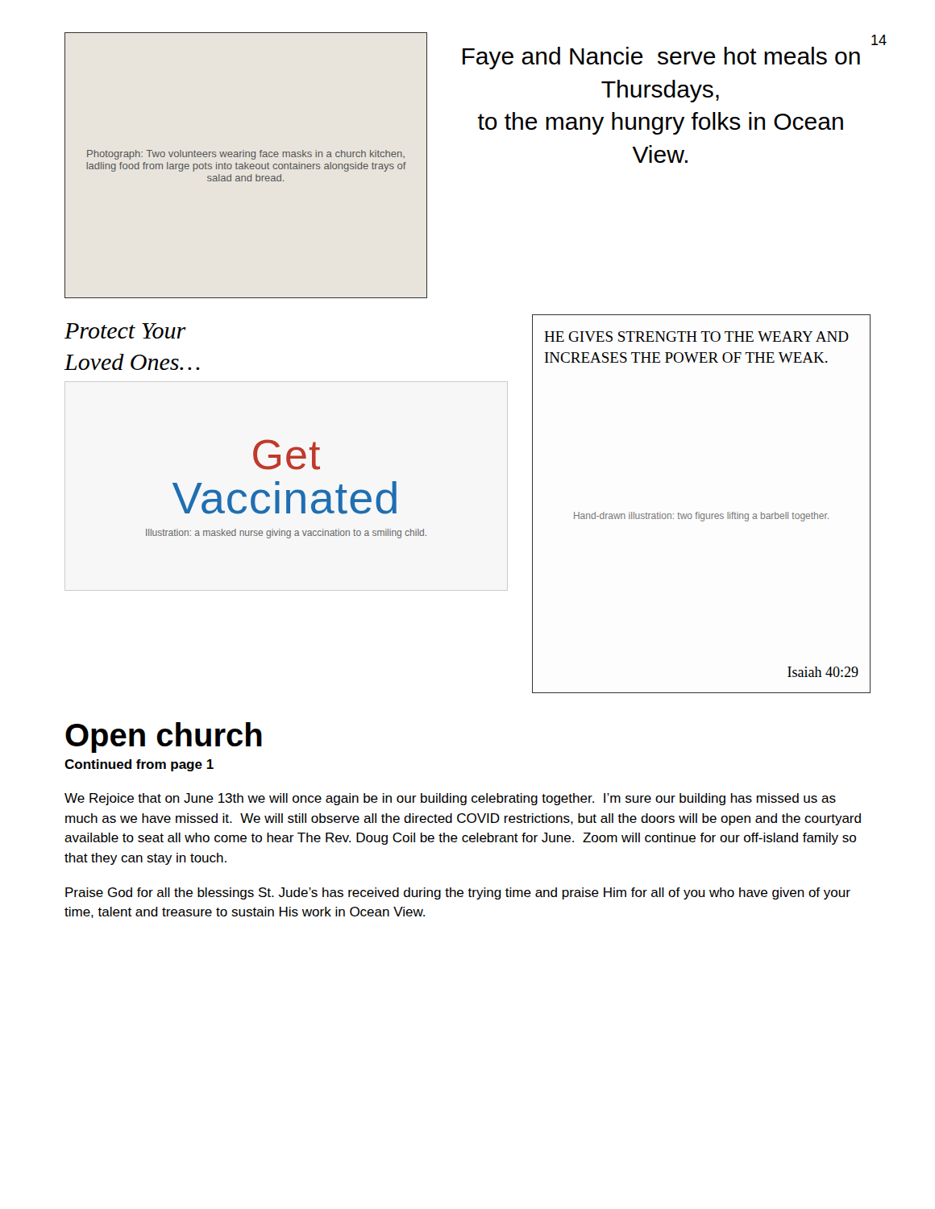14
Photograph: Two volunteers wearing face masks in a church kitchen, ladling food from large pots into takeout containers alongside trays of salad and bread.
Faye and Nancie serve hot meals on Thursdays,
to the many hungry folks in Ocean View.
Protect Your
Loved Ones…
Get
Vaccinated
Illustration: a masked nurse giving a vaccination to a smiling child.
He gives strength to the weary and increases the power of the weak.
Hand-drawn illustration: two figures lifting a barbell together.
Isaiah 40:29
Open church
Continued from page 1
We Rejoice that on June 13th we will once again be in our building celebrating together. I’m sure our building has missed us as much as we have missed it. We will still observe all the directed COVID restrictions, but all the doors will be open and the courtyard available to seat all who come to hear The Rev. Doug Coil be the celebrant for June. Zoom will continue for our off-island family so that they can stay in touch.
Praise God for all the blessings St. Jude’s has received during the trying time and praise Him for all of you who have given of your time, talent and treasure to sustain His work in Ocean View.